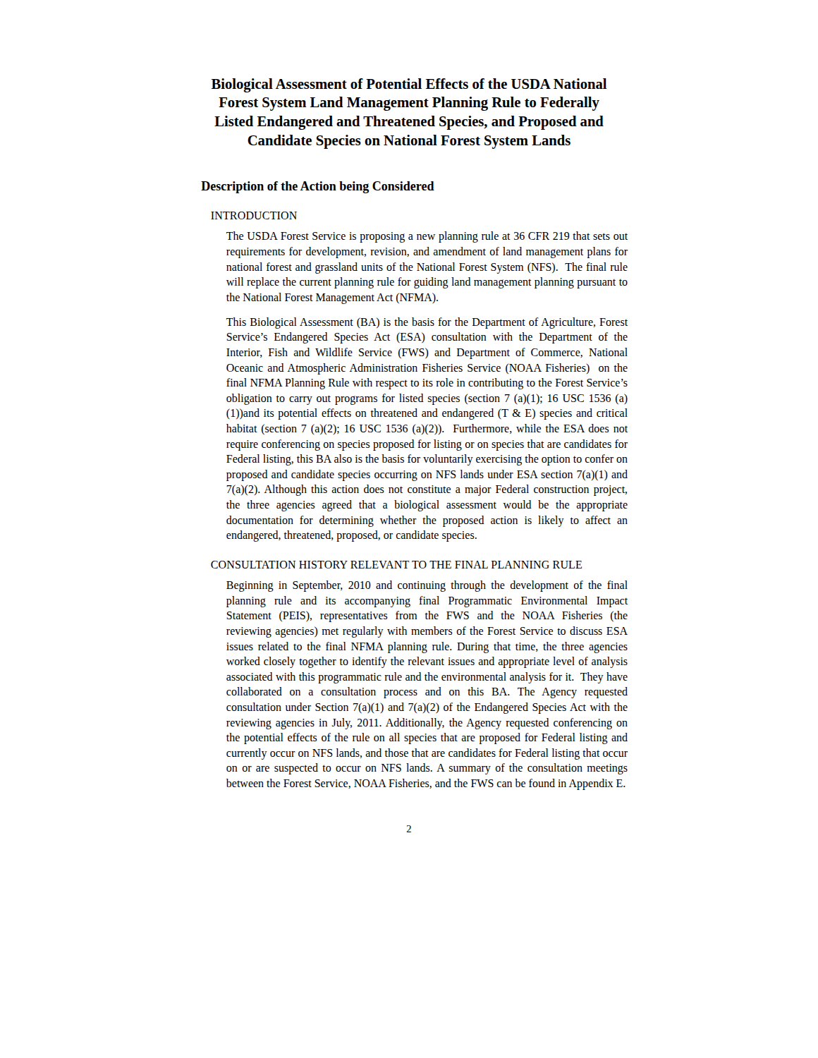Biological Assessment of Potential Effects of the USDA National Forest System Land Management Planning Rule to Federally Listed Endangered and Threatened Species, and Proposed and Candidate Species on National Forest System Lands
Description of the Action being Considered
INTRODUCTION
The USDA Forest Service is proposing a new planning rule at 36 CFR 219 that sets out requirements for development, revision, and amendment of land management plans for national forest and grassland units of the National Forest System (NFS). The final rule will replace the current planning rule for guiding land management planning pursuant to the National Forest Management Act (NFMA).
This Biological Assessment (BA) is the basis for the Department of Agriculture, Forest Service’s Endangered Species Act (ESA) consultation with the Department of the Interior, Fish and Wildlife Service (FWS) and Department of Commerce, National Oceanic and Atmospheric Administration Fisheries Service (NOAA Fisheries) on the final NFMA Planning Rule with respect to its role in contributing to the Forest Service’s obligation to carry out programs for listed species (section 7 (a)(1); 16 USC 1536 (a)(1))and its potential effects on threatened and endangered (T & E) species and critical habitat (section 7 (a)(2); 16 USC 1536 (a)(2)). Furthermore, while the ESA does not require conferencing on species proposed for listing or on species that are candidates for Federal listing, this BA also is the basis for voluntarily exercising the option to confer on proposed and candidate species occurring on NFS lands under ESA section 7(a)(1) and 7(a)(2). Although this action does not constitute a major Federal construction project, the three agencies agreed that a biological assessment would be the appropriate documentation for determining whether the proposed action is likely to affect an endangered, threatened, proposed, or candidate species.
CONSULTATION HISTORY RELEVANT TO THE FINAL PLANNING RULE
Beginning in September, 2010 and continuing through the development of the final planning rule and its accompanying final Programmatic Environmental Impact Statement (PEIS), representatives from the FWS and the NOAA Fisheries (the reviewing agencies) met regularly with members of the Forest Service to discuss ESA issues related to the final NFMA planning rule. During that time, the three agencies worked closely together to identify the relevant issues and appropriate level of analysis associated with this programmatic rule and the environmental analysis for it. They have collaborated on a consultation process and on this BA. The Agency requested consultation under Section 7(a)(1) and 7(a)(2) of the Endangered Species Act with the reviewing agencies in July, 2011. Additionally, the Agency requested conferencing on the potential effects of the rule on all species that are proposed for Federal listing and currently occur on NFS lands, and those that are candidates for Federal listing that occur on or are suspected to occur on NFS lands. A summary of the consultation meetings between the Forest Service, NOAA Fisheries, and the FWS can be found in Appendix E.
2